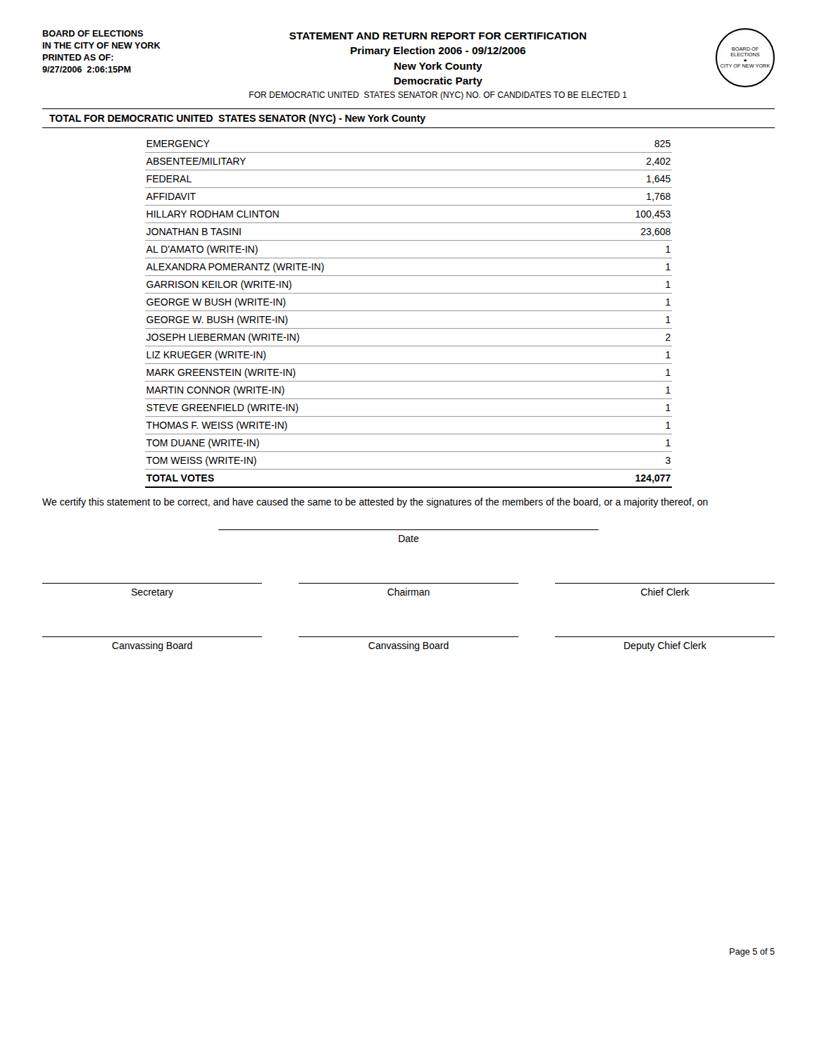BOARD OF ELECTIONS
IN THE CITY OF NEW YORK
PRINTED AS OF:
9/27/2006 2:06:15PM
STATEMENT AND RETURN REPORT FOR CERTIFICATION
Primary Election 2006 - 09/12/2006
New York County
Democratic Party
FOR DEMOCRATIC UNITED STATES SENATOR (NYC) NO. OF CANDIDATES TO BE ELECTED 1
BOARD OF ELECTIONS
★
CITY OF NEW YORK
TOTAL FOR DEMOCRATIC UNITED STATES SENATOR (NYC) - New York County
| EMERGENCY | 825 |
| ABSENTEE/MILITARY | 2,402 |
| FEDERAL | 1,645 |
| AFFIDAVIT | 1,768 |
| HILLARY RODHAM CLINTON | 100,453 |
| JONATHAN B TASINI | 23,608 |
| AL D'AMATO (WRITE-IN) | 1 |
| ALEXANDRA POMERANTZ (WRITE-IN) | 1 |
| GARRISON KEILOR (WRITE-IN) | 1 |
| GEORGE W BUSH (WRITE-IN) | 1 |
| GEORGE W. BUSH (WRITE-IN) | 1 |
| JOSEPH LIEBERMAN (WRITE-IN) | 2 |
| LIZ KRUEGER (WRITE-IN) | 1 |
| MARK GREENSTEIN (WRITE-IN) | 1 |
| MARTIN CONNOR (WRITE-IN) | 1 |
| STEVE GREENFIELD (WRITE-IN) | 1 |
| THOMAS F. WEISS (WRITE-IN) | 1 |
| TOM DUANE (WRITE-IN) | 1 |
| TOM WEISS (WRITE-IN) | 3 |
| TOTAL VOTES | 124,077 |
We certify this statement to be correct, and have caused the same to be attested by the signatures of the members of the board, or a majority thereof, on
Date
Secretary
Chairman
Chief Clerk
Canvassing Board
Canvassing Board
Deputy Chief Clerk
Page 5 of 5